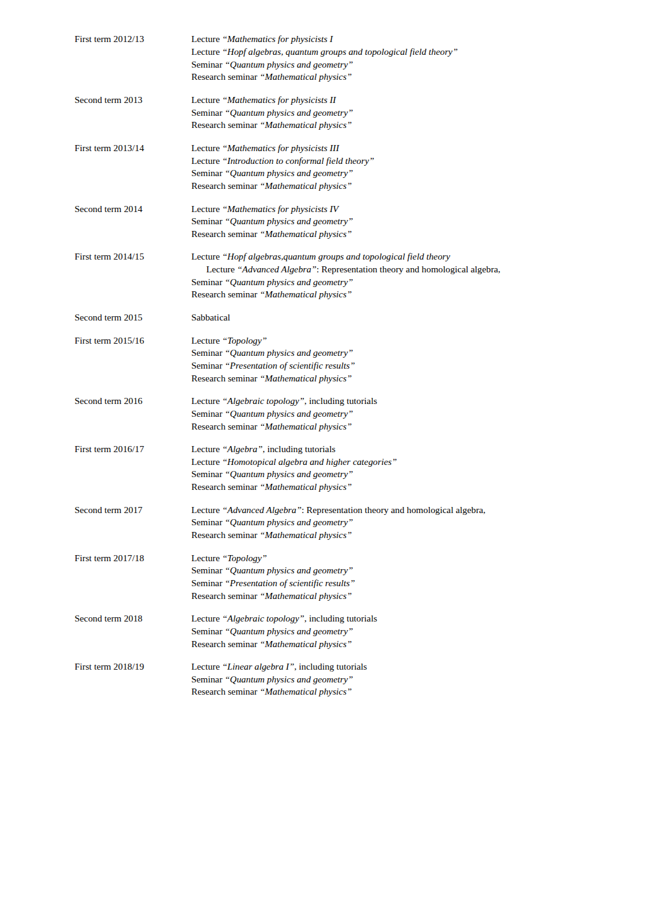| First term 2012/13 | Lecture “Mathematics for physicists I Lecture “Hopf algebras, quantum groups and topological field theory” Seminar “Quantum physics and geometry” Research seminar “Mathematical physics” |
| Second term 2013 | Lecture “Mathematics for physicists II Seminar “Quantum physics and geometry” Research seminar “Mathematical physics” |
| First term 2013/14 | Lecture “Mathematics for physicists III Lecture “Introduction to conformal field theory” Seminar “Quantum physics and geometry” Research seminar “Mathematical physics” |
| Second term 2014 | Lecture “Mathematics for physicists IV Seminar “Quantum physics and geometry” Research seminar “Mathematical physics” |
| First term 2014/15 | Lecture “Hopf algebras,quantum groups and topological field theory Lecture “Advanced Algebra” : Representation theory and homological algebra, Seminar “Quantum physics and geometry” Research seminar “Mathematical physics” |
| Second term 2015 | Sabbatical |
| First term 2015/16 | Lecture “Topology” Seminar “Quantum physics and geometry” Seminar “Presentation of scientific results” Research seminar “Mathematical physics” |
| Second term 2016 | Lecture “Algebraic topology” , including tutorials Seminar “Quantum physics and geometry” Research seminar “Mathematical physics” |
| First term 2016/17 | Lecture “Algebra” , including tutorials Lecture “Homotopical algebra and higher categories” Seminar “Quantum physics and geometry” Research seminar “Mathematical physics” |
| Second term 2017 | Lecture “Advanced Algebra” : Representation theory and homological algebra, Seminar “Quantum physics and geometry” Research seminar “Mathematical physics” |
| First term 2017/18 | Lecture “Topology” Seminar “Quantum physics and geometry” Seminar “Presentation of scientific results” Research seminar “Mathematical physics” |
| Second term 2018 | Lecture “Algebraic topology” , including tutorials Seminar “Quantum physics and geometry” Research seminar “Mathematical physics” |
| First term 2018/19 | Lecture “Linear algebra I” , including tutorials Seminar “Quantum physics and geometry” Research seminar “Mathematical physics” |